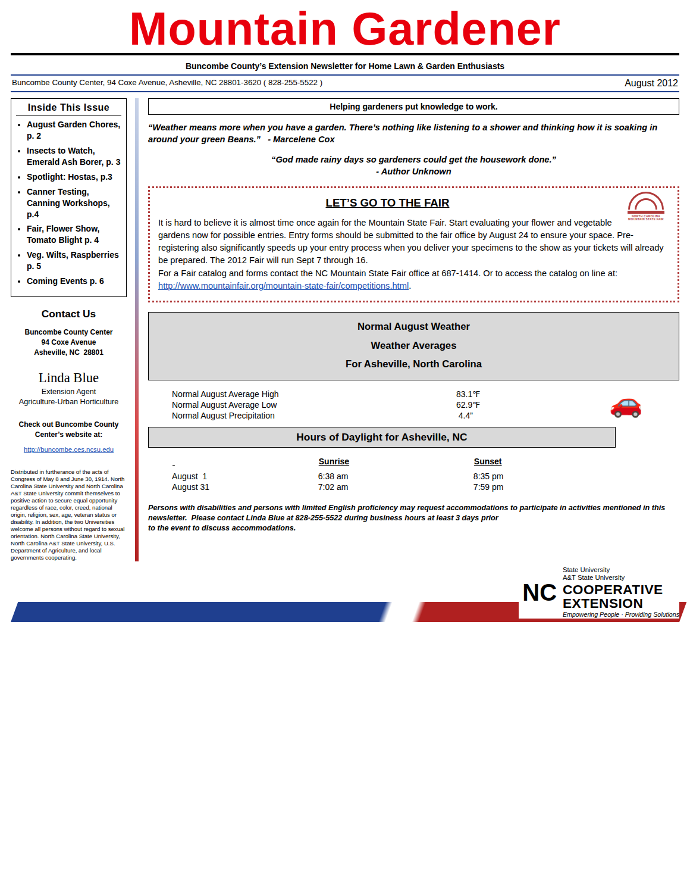Mountain Gardener
Buncombe County’s Extension Newsletter for Home Lawn & Garden Enthusiasts
Buncombe County Center, 94 Coxe Avenue, Asheville, NC 28801-3620 ( 828-255-5522 ) August 2012
Inside This Issue
August Garden Chores, p. 2
Insects to Watch, Emerald Ash Borer, p. 3
Spotlight: Hostas, p.3
Canner Testing, Canning Workshops, p.4
Fair, Flower Show, Tomato Blight p. 4
Veg. Wilts, Raspberries p. 5
Coming Events p. 6
Contact Us
Buncombe County Center
94 Coxe Avenue
Asheville, NC 28801
Linda Blue
Extension Agent
Agriculture-Urban Horticulture
Check out Buncombe County Center’s website at:
http://buncombe.ces.ncsu.edu
Distributed in furtherance of the acts of Congress of May 8 and June 30, 1914. North Carolina State University and North Carolina A&T State University commit themselves to positive action to secure equal opportunity regardless of race, color, creed, national origin, religion, sex, age, veteran status or disability. In addition, the two Universities welcome all persons without regard to sexual orientation. North Carolina State University, North Carolina A&T State University, U.S. Department of Agriculture, and local governments cooperating.
Helping gardeners put knowledge to work.
“Weather means more when you have a garden. There’s nothing like listening to a shower and thinking how it is soaking in around your green Beans.” - Marcelene Cox
“God made rainy days so gardeners could get the housework done.”
- Author Unknown
NORTH CAROLINA
MOUNTAIN STATE FAIR
LET’S GO TO THE FAIR
It is hard to believe it is almost time once again for the Mountain State Fair. Start evaluating your flower and vegetable gardens now for possible entries. Entry forms should be submitted to the fair office by August 24 to ensure your space. Pre-registering also significantly speeds up your entry process when you deliver your specimens to the show as your tickets will already be prepared. The 2012 Fair will run Sept 7 through 16.
For a Fair catalog and forms contact the NC Mountain State Fair office at 687-1414. Or to access the catalog on line at: http://www.mountainfair.org/mountain-state-fair/competitions.html.
Normal August Weather
Weather Averages
For Asheville, North Carolina
| Normal August Average High | 83.1℉ | 🚗 |
| Normal August Average Low | 62.9℉ |
| Normal August Precipitation | 4.4” |
Hours of Daylight for Asheville, NC
| | Sunrise | Sunset |
| --- | --- | --- |
| August 1 | 6:38 am | 8:35 pm |
| August 31 | 7:02 am | 7:59 pm |
Persons with disabilities and persons with limited English proficiency may request accommodations to participate in activities mentioned in this newsletter. Please contact Linda Blue at 828-255-5522 during business hours at least 3 days prior
to the event to discuss accommodations.
NC State University
A&T State University
COOPERATIVE
EXTENSION
Empowering People · Providing Solutions